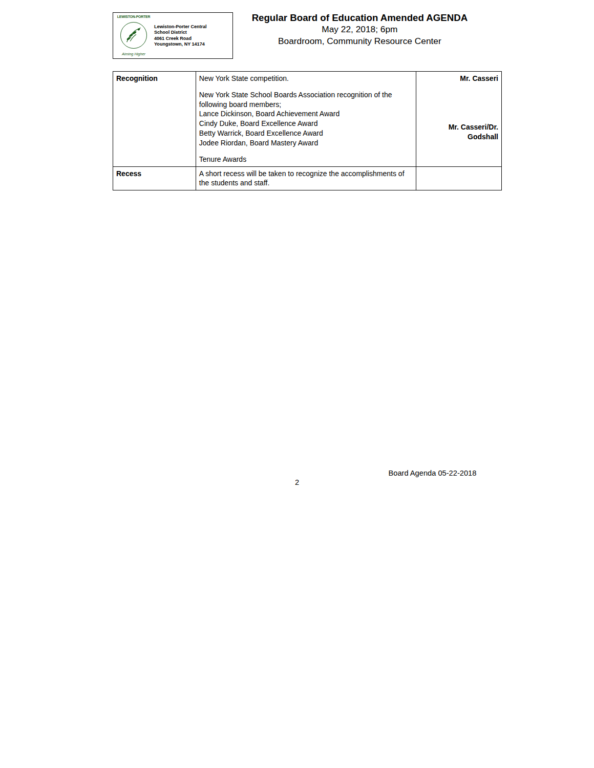LEWISTON-PORTER
Aiming Higher
Lewiston-Porter Central
School District
4061 Creek Road
Youngstown, NY 14174
Regular Board of Education Amended AGENDA
May 22, 2018; 6pm
Boardroom, Community Resource Center
| Recognition | New York State competition. New York State School Boards Association recognition of the following board members; Lance Dickinson, Board Achievement Award Cindy Duke, Board Excellence Award Betty Warrick, Board Excellence Award Jodee Riordan, Board Mastery Award Tenure Awards | Mr. Casseri Mr. Casseri/Dr. Godshall |
| Recess | A short recess will be taken to recognize the accomplishments of the students and staff. | |
Board Agenda 05-22-2018
2